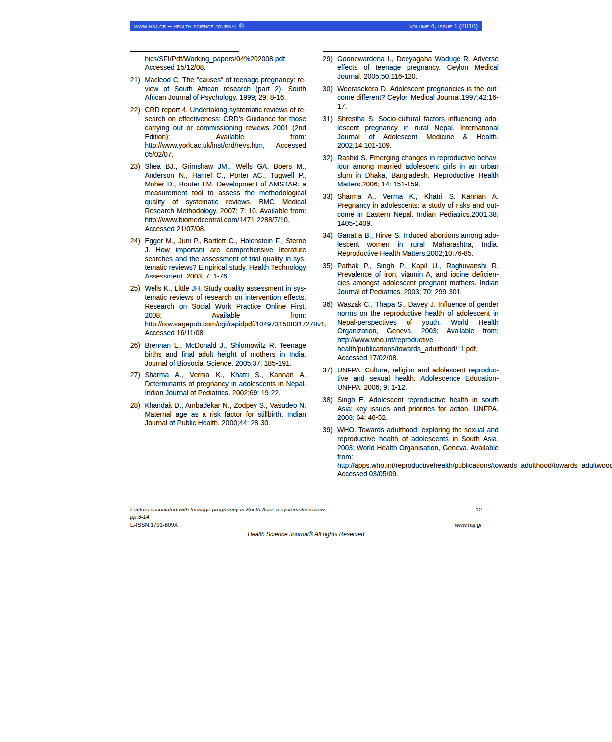www.Hsj.gr – Health Science Journal ® Volume 4, Issue 1 (2010)
hics/SFI/Pdf/Working_papers/04%202008.pdf, Accessed 15/12/08.
21) Macleod C. The "causes" of teenage pregnancy: review of South African research (part 2). South African Journal of Psychology. 1999; 29: 8-16.
22) CRD report 4. Undertaking systematic reviews of research on effectiveness: CRD’s Guidance for those carrying out or commissioning reviews 2001 (2nd Edition); Available from: http://www.york.ac.uk/inst/crd/revs.htm, Accessed 05/02/07.
23) Shea BJ., Grimshaw JM., Wells GA, Boers M., Anderson N., Hamel C., Porter AC., Tugwell P., Moher D., Bouter LM. Development of AMSTAR: a measurement tool to assess the methodological quality of systematic reviews. BMC Medical Research Methodology. 2007; 7: 10. Available from: http://www.biomedcentral.com/1471-2288/7/10, Accessed 21/07/08.
24) Egger M., Juni P., Bartlett C., Holenstein F., Sterne J. How important are comprehensive literature searches and the assessment of trial quality in systematic reviews? Empirical study. Health Technology Assessment. 2003; 7: 1-76.
25) Wells K., Little JH. Study quality assessment in systematic reviews of research on intervention effects. Research on Social Work Practice Online First. 2008; Available from: http://rsw.sagepub.com/cgi/rapidpdf/1049731508317278v1, Accessed 16/11/08.
26) Brennan L., McDonald J., Shlomowitz R. Teenage births and final adult height of mothers in India. Journal of Biosocial Science. 2005;37: 185-191.
27) Sharma A., Verma K., Khatri S., Kannan A. Determinants of pregnancy in adolescents in Nepal. Indian Journal of Pediatrics. 2002;69: 19-22.
28) Khandait D., Ambadekar N., Zodpey S., Vasudeo N. Maternal age as a risk factor for stillbirth. Indian Journal of Public Health. 2000;44: 28-30.
29) Goonewardena I., Deeyagaha Waduge R. Adverse effects of teenage pregnancy. Ceylon Medical Journal. 2005;50:116-120.
30) Weerasekera D. Adolescent pregnancies-is the outcome different? Ceylon Medical Journal.1997;42:16-17.
31) Shrestha S. Socio-cultural factors influencing adolescent pregnancy in rural Nepal. International Journal of Adolescent Medicine & Health. 2002;14:101-109.
32) Rashid S. Emerging changes in reproductive behaviour among married adolescent girls in an urban slum in Dhaka, Bangladesh. Reproductive Health Matters.2006; 14: 151-159.
33) Sharma A., Verma K., Khatri S. Kannan A. Pregnancy in adolescents: a study of risks and outcome in Eastern Nepal. Indian Pediatrics.2001;38: 1405-1409.
34) Ganatra B., Hirve S. Induced abortions among adolescent women in rural Maharashtra, India. Reproductive Health Matters.2002;10:76-85.
35) Pathak P., Singh P., Kapil U., Raghuvanshi R. Prevalence of iron, vitamin A, and iodine deficiencies amongst adolescent pregnant mothers. Indian Journal of Pediatrics. 2003; 70: 299-301.
36) Waszak C., Thapa S., Davey J. Influence of gender norms on the reproductive health of adolescent in Nepal-perspectives of youth. World Health Organization, Geneva. 2003; Available from: http://www.who.int/reproductive-health/publications/towards_adulthood/11.pdf, Accessed 17/02/08.
37) UNFPA. Culture, religion and adolescent reproductive and sexual health. Adolescence Education-UNFPA. 2006; 9: 1-12.
38) Singh E. Adolescent reproductive health in south Asia: key issues and priorities for action. UNFPA. 2003; 64: 48-52.
39) WHO. Towards adulthood: exploring the sexual and reproductive health of adolescents in South Asia. 2003; World Health Organisation, Geneva. Available from: http://apps.who.int/reproductivehealth/publications/towards_adulthood/towards_adultwood.pdf, Accessed 03/05/09.
Factors associated with teenage pregnancy in South Asia: a systematic review 12
pp:3-14
E-ISSN:1791-809X www.hsj.gr
Health Science Journal® All rights Reserved